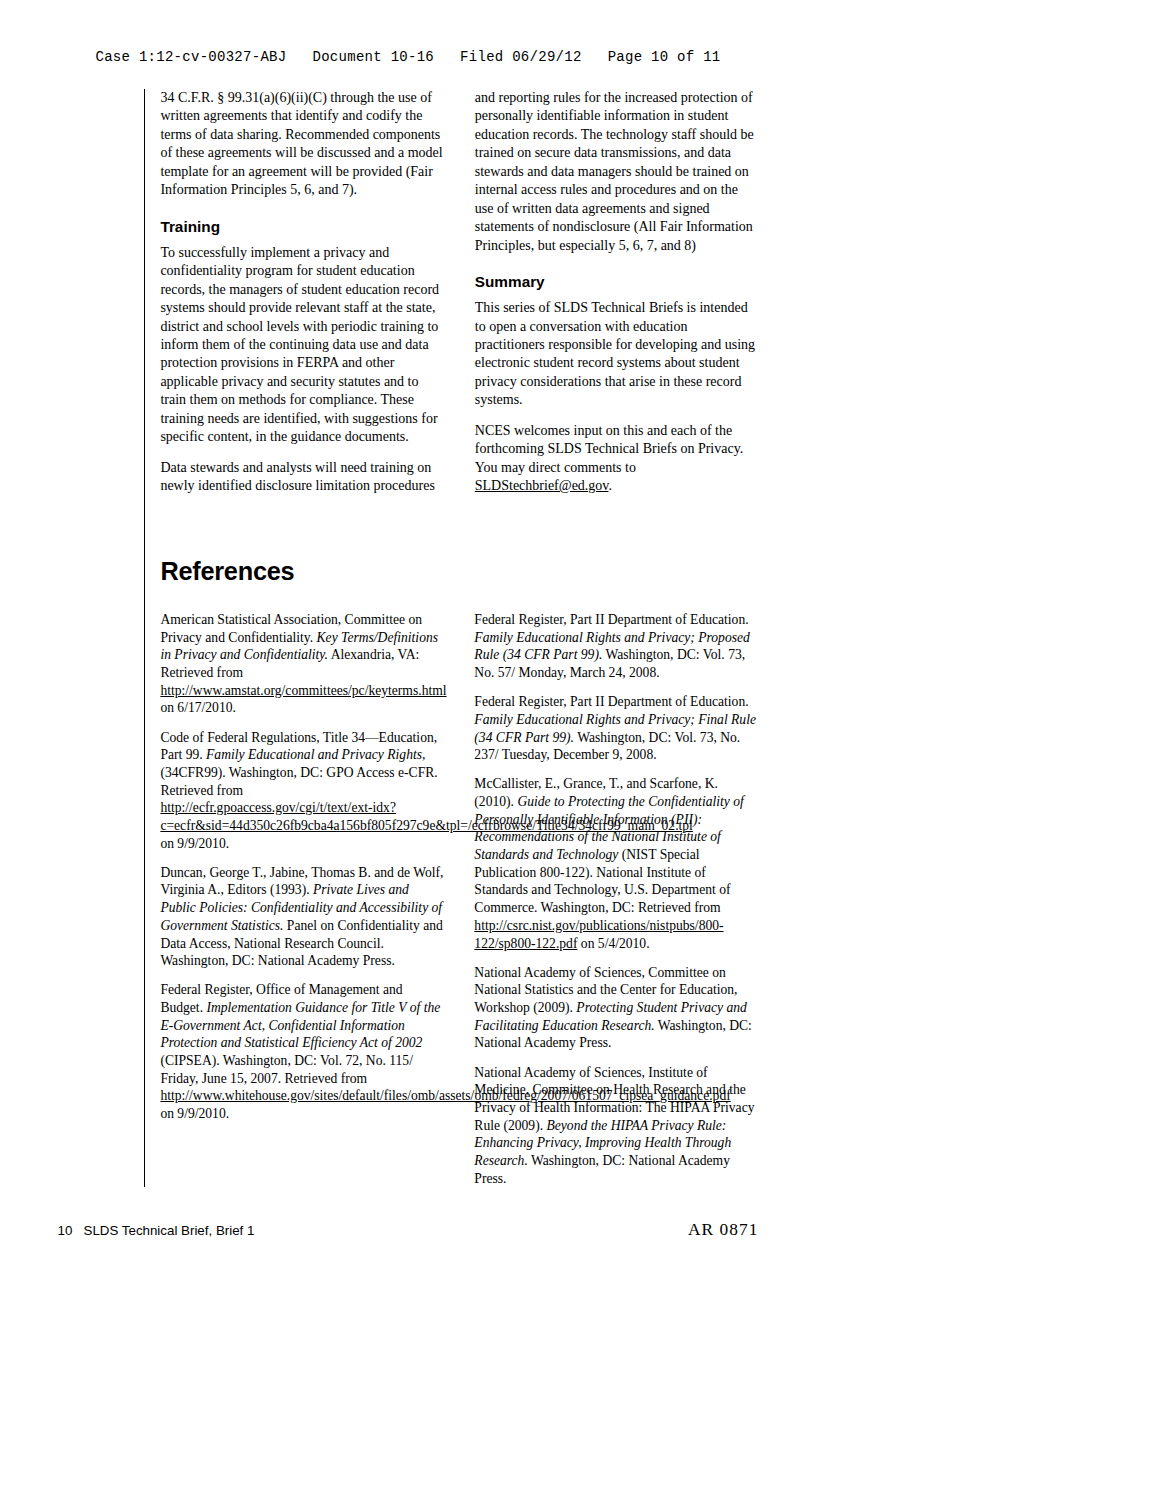Case 1:12-cv-00327-ABJ Document 10-16 Filed 06/29/12 Page 10 of 11
34 C.F.R. § 99.31(a)(6)(ii)(C) through the use of written agreements that identify and codify the terms of data sharing. Recommended components of these agreements will be discussed and a model template for an agreement will be provided (Fair Information Principles 5, 6, and 7).
Training
To successfully implement a privacy and confidentiality program for student education records, the managers of student education record systems should provide relevant staff at the state, district and school levels with periodic training to inform them of the continuing data use and data protection provisions in FERPA and other applicable privacy and security statutes and to train them on methods for compliance. These training needs are identified, with suggestions for specific content, in the guidance documents.
Data stewards and analysts will need training on newly identified disclosure limitation procedures and reporting rules for the increased protection of personally identifiable information in student education records. The technology staff should be trained on secure data transmissions, and data stewards and data managers should be trained on internal access rules and procedures and on the use of written data agreements and signed statements of nondisclosure (All Fair Information Principles, but especially 5, 6, 7, and 8)
Summary
This series of SLDS Technical Briefs is intended to open a conversation with education practitioners responsible for developing and using electronic student record systems about student privacy considerations that arise in these record systems.
NCES welcomes input on this and each of the forthcoming SLDS Technical Briefs on Privacy. You may direct comments to SLDStechbrief@ed.gov.
References
American Statistical Association, Committee on Privacy and Confidentiality. Key Terms/Definitions in Privacy and Confidentiality. Alexandria, VA: Retrieved from http://www.amstat.org/committees/pc/keyterms.html on 6/17/2010.
Code of Federal Regulations, Title 34—Education, Part 99. Family Educational and Privacy Rights, (34CFR99). Washington, DC: GPO Access e-CFR. Retrieved from http://ecfr.gpoaccess.gov/cgi/t/text/ext-idx?c=ecfr&sid=44d350c26fb9cba4a156bf805f297c9e&tpl=/ecfrbrowse/Title34/34cfr99_main_02.tpl on 9/9/2010.
Duncan, George T., Jabine, Thomas B. and de Wolf, Virginia A., Editors (1993). Private Lives and Public Policies: Confidentiality and Accessibility of Government Statistics. Panel on Confidentiality and Data Access, National Research Council. Washington, DC: National Academy Press.
Federal Register, Office of Management and Budget. Implementation Guidance for Title V of the E-Government Act, Confidential Information Protection and Statistical Efficiency Act of 2002 (CIPSEA). Washington, DC: Vol. 72, No. 115/ Friday, June 15, 2007. Retrieved from http://www.whitehouse.gov/sites/default/files/omb/assets/omb/fedreg/2007/061507_cipsea_guidance.pdf on 9/9/2010.
Federal Register, Part II Department of Education. Family Educational Rights and Privacy; Proposed Rule (34 CFR Part 99). Washington, DC: Vol. 73, No. 57/ Monday, March 24, 2008.
Federal Register, Part II Department of Education. Family Educational Rights and Privacy; Final Rule (34 CFR Part 99). Washington, DC: Vol. 73, No. 237/ Tuesday, December 9, 2008.
McCallister, E., Grance, T., and Scarfone, K. (2010). Guide to Protecting the Confidentiality of Personally Identifiable Information (PII): Recommendations of the National Institute of Standards and Technology (NIST Special Publication 800-122). National Institute of Standards and Technology, U.S. Department of Commerce. Washington, DC: Retrieved from http://csrc.nist.gov/publications/nistpubs/800-122/sp800-122.pdf on 5/4/2010.
National Academy of Sciences, Committee on National Statistics and the Center for Education, Workshop (2009). Protecting Student Privacy and Facilitating Education Research. Washington, DC: National Academy Press.
National Academy of Sciences, Institute of Medicine, Committee on Health Research and the Privacy of Health Information: The HIPAA Privacy Rule (2009). Beyond the HIPAA Privacy Rule: Enhancing Privacy, Improving Health Through Research. Washington, DC: National Academy Press.
10 SLDS Technical Brief, Brief 1
AR 0871